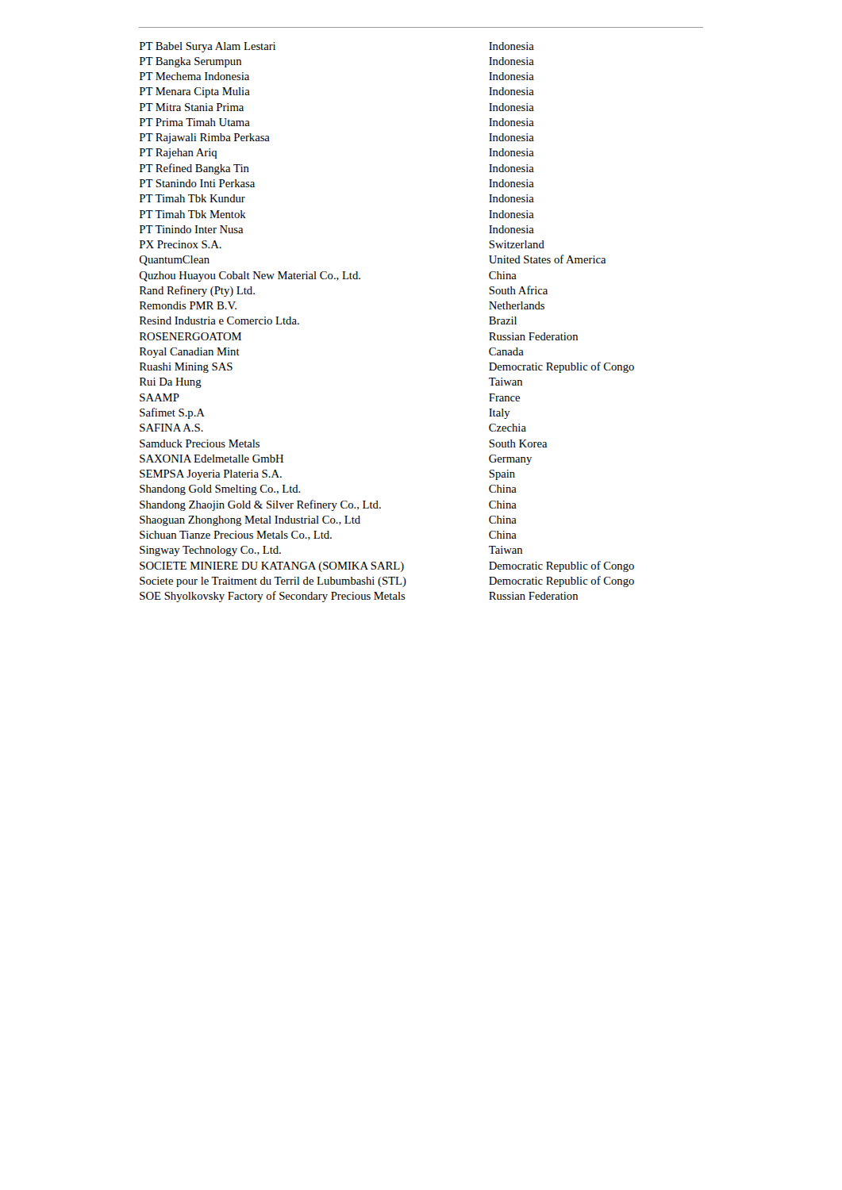| PT Babel Surya Alam Lestari | Indonesia |
| PT Bangka Serumpun | Indonesia |
| PT Mechema Indonesia | Indonesia |
| PT Menara Cipta Mulia | Indonesia |
| PT Mitra Stania Prima | Indonesia |
| PT Prima Timah Utama | Indonesia |
| PT Rajawali Rimba Perkasa | Indonesia |
| PT Rajehan Ariq | Indonesia |
| PT Refined Bangka Tin | Indonesia |
| PT Stanindo Inti Perkasa | Indonesia |
| PT Timah Tbk Kundur | Indonesia |
| PT Timah Tbk Mentok | Indonesia |
| PT Tinindo Inter Nusa | Indonesia |
| PX Precinox S.A. | Switzerland |
| QuantumClean | United States of America |
| Quzhou Huayou Cobalt New Material Co., Ltd. | China |
| Rand Refinery (Pty) Ltd. | South Africa |
| Remondis PMR B.V. | Netherlands |
| Resind Industria e Comercio Ltda. | Brazil |
| ROSENERGOATOM | Russian Federation |
| Royal Canadian Mint | Canada |
| Ruashi Mining SAS | Democratic Republic of Congo |
| Rui Da Hung | Taiwan |
| SAAMP | France |
| Safimet S.p.A | Italy |
| SAFINA A.S. | Czechia |
| Samduck Precious Metals | South Korea |
| SAXONIA Edelmetalle GmbH | Germany |
| SEMPSA Joyeria Plateria S.A. | Spain |
| Shandong Gold Smelting Co., Ltd. | China |
| Shandong Zhaojin Gold & Silver Refinery Co., Ltd. | China |
| Shaoguan Zhonghong Metal Industrial Co., Ltd | China |
| Sichuan Tianze Precious Metals Co., Ltd. | China |
| Singway Technology Co., Ltd. | Taiwan |
| SOCIETE MINIERE DU KATANGA (SOMIKA SARL) | Democratic Republic of Congo |
| Societe pour le Traitment du Terril de Lubumbashi (STL) | Democratic Republic of Congo |
| SOE Shyolkovsky Factory of Secondary Precious Metals | Russian Federation |